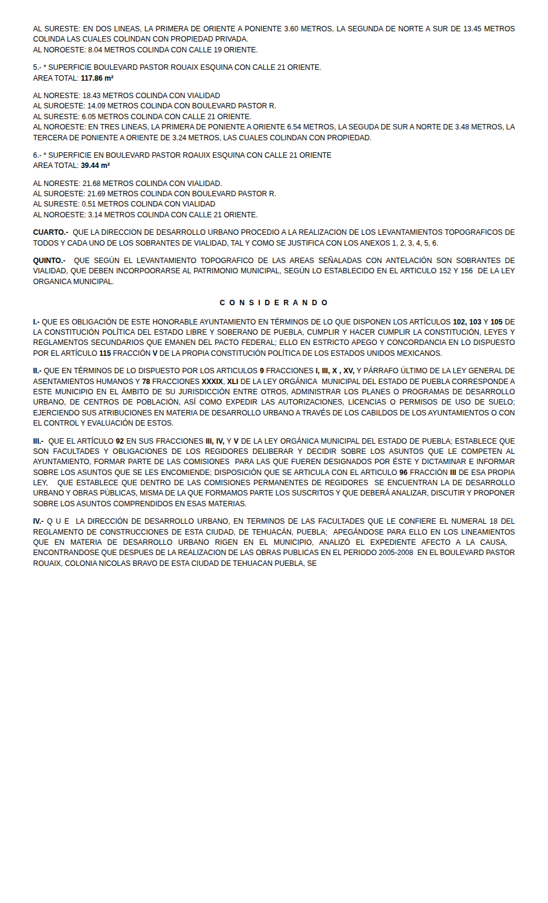AL SURESTE: EN DOS LINEAS, LA PRIMERA DE ORIENTE A PONIENTE 3.60 METROS, LA SEGUNDA DE NORTE A SUR DE 13.45 METROS COLINDA LAS CUALES COLINDAN CON PROPIEDAD PRIVADA.
AL NOROESTE: 8.04 METROS COLINDA CON CALLE 19 ORIENTE.
5.- * SUPERFICIE BOULEVARD PASTOR ROUAIX ESQUINA CON CALLE 21 ORIENTE.
AREA TOTAL: 117.86 m²
AL NORESTE: 18.43 METROS COLINDA CON VIALIDAD
AL SUROESTE: 14.09 METROS COLINDA CON BOULEVARD PASTOR R.
AL SURESTE: 6.05 METROS COLINDA CON CALLE 21 ORIENTE.
AL NOROESTE: EN TRES LINEAS, LA PRIMERA DE PONIENTE A ORIENTE 6.54 METROS, LA SEGUDA DE SUR A NORTE DE 3.48 METROS, LA TERCERA DE PONIENTE A ORIENTE DE 3.24 METROS, LAS CUALES COLINDAN CON PROPIEDAD.
6.- * SUPERFICIE EN BOULEVARD PASTOR ROAUIX ESQUINA CON CALLE 21 ORIENTE
AREA TOTAL: 39.44 m²
AL NORESTE: 21.68 METROS COLINDA CON VIALIDAD.
AL SUROESTE: 21.69 METROS COLINDA CON BOULEVARD PASTOR R.
AL SURESTE: 0.51 METROS COLINDA CON VIALIDAD
AL NOROESTE: 3.14 METROS COLINDA CON CALLE 21 ORIENTE.
CUARTO.- QUE LA DIRECCION DE DESARROLLO URBANO PROCEDIO A LA REALIZACION DE LOS LEVANTAMIENTOS TOPOGRAFICOS DE TODOS Y CADA UNO DE LOS SOBRANTES DE VIALIDAD, TAL Y COMO SE JUSTIFICA CON LOS ANEXOS 1, 2, 3, 4, 5, 6.
QUINTO.- QUE SEGÚN EL LEVANTAMIENTO TOPOGRAFICO DE LAS AREAS SEÑALADAS CON ANTELACIÓN SON SOBRANTES DE VIALIDAD, QUE DEBEN INCORPOORARSE AL PATRIMONIO MUNICIPAL, SEGÚN LO ESTABLECIDO EN EL ARTICULO 152 Y 156 DE LA LEY ORGANICA MUNICIPAL.
C O N S I D E R A N D O
I.- QUE ES OBLIGACIÓN DE ESTE HONORABLE AYUNTAMIENTO EN TÉRMINOS DE LO QUE DISPONEN LOS ARTÍCULOS 102, 103 Y 105 DE LA CONSTITUCIÓN POLÍTICA DEL ESTADO LIBRE Y SOBERANO DE PUEBLA, CUMPLIR Y HACER CUMPLIR LA CONSTITUCIÓN, LEYES Y REGLAMENTOS SECUNDARIOS QUE EMANEN DEL PACTO FEDERAL; ELLO EN ESTRICTO APEGO Y CONCORDANCIA EN LO DISPUESTO POR EL ARTÍCULO 115 FRACCIÓN V DE LA PROPIA CONSTITUCIÓN POLÍTICA DE LOS ESTADOS UNIDOS MEXICANOS.
II.- QUE EN TÉRMINOS DE LO DISPUESTO POR LOS ARTICULOS 9 FRACCIONES I, III, X , XV, Y PÁRRAFO ÚLTIMO DE LA LEY GENERAL DE ASENTAMIENTOS HUMANOS Y 78 FRACCIONES XXXIX, XLI DE LA LEY ORGÁNICA MUNICIPAL DEL ESTADO DE PUEBLA CORRESPONDE A ESTE MUNICIPIO EN EL ÁMBITO DE SU JURISDICCIÓN ENTRE OTROS, ADMINISTRAR LOS PLANES O PROGRAMAS DE DESARROLLO URBANO, DE CENTROS DE POBLACIÓN, ASÍ COMO EXPEDIR LAS AUTORIZACIONES, LICENCIAS O PERMISOS DE USO DE SUELO; EJERCIENDO SUS ATRIBUCIONES EN MATERIA DE DESARROLLO URBANO A TRAVÉS DE LOS CABILDOS DE LOS AYUNTAMIENTOS O CON EL CONTROL Y EVALUACIÓN DE ESTOS.
III.- QUE EL ARTÍCULO 92 EN SUS FRACCIONES III, IV, Y V DE LA LEY ORGÁNICA MUNICIPAL DEL ESTADO DE PUEBLA; ESTABLECE QUE SON FACULTADES Y OBLIGACIONES DE LOS REGIDORES DELIBERAR Y DECIDIR SOBRE LOS ASUNTOS QUE LE COMPETEN AL AYUNTAMIENTO, FORMAR PARTE DE LAS COMISIONES PARA LAS QUE FUEREN DESIGNADOS POR ÉSTE Y DICTAMINAR E INFORMAR SOBRE LOS ASUNTOS QUE SE LES ENCOMIENDE; DISPOSICIÓN QUE SE ARTICULA CON EL ARTICULO 96 FRACCIÓN III DE ESA PROPIA LEY, QUE ESTABLECE QUE DENTRO DE LAS COMISIONES PERMANENTES DE REGIDORES SE ENCUENTRAN LA DE DESARROLLO URBANO Y OBRAS PÚBLICAS, MISMA DE LA QUE FORMAMOS PARTE LOS SUSCRITOS Y QUE DEBERÁ ANALIZAR, DISCUTIR Y PROPONER SOBRE LOS ASUNTOS COMPRENDIDOS EN ESAS MATERIAS.
IV.- Q U E LA DIRECCIÓN DE DESARROLLO URBANO, EN TERMINOS DE LAS FACULTADES QUE LE CONFIERE EL NUMERAL 18 DEL REGLAMENTO DE CONSTRUCCIONES DE ESTA CIUDAD, DE TEHUACÁN, PUEBLA; APEGÁNDOSE PARA ELLO EN LOS LINEAMIENTOS QUE EN MATERIA DE DESARROLLO URBANO RIGEN EN EL MUNICIPIO, ANALIZÓ EL EXPEDIENTE AFECTO A LA CAUSA, ENCONTRANDOSE QUE DESPUES DE LA REALIZACION DE LAS OBRAS PUBLICAS EN EL PERIODO 2005-2008 EN EL BOULEVARD PASTOR ROUAIX, COLONIA NICOLAS BRAVO DE ESTA CIUDAD DE TEHUACAN PUEBLA, SE